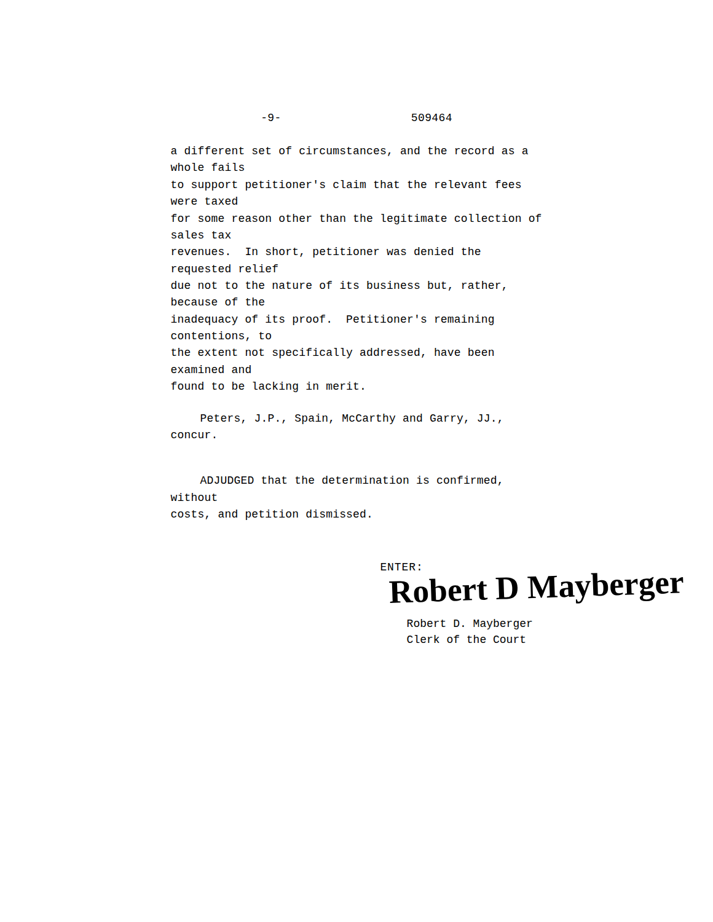-9- 509464
a different set of circumstances, and the record as a whole fails to support petitioner's claim that the relevant fees were taxed for some reason other than the legitimate collection of sales tax revenues. In short, petitioner was denied the requested relief due not to the nature of its business but, rather, because of the inadequacy of its proof. Petitioner's remaining contentions, to the extent not specifically addressed, have been examined and found to be lacking in merit.
Peters, J.P., Spain, McCarthy and Garry, JJ., concur.
ADJUDGED that the determination is confirmed, without costs, and petition dismissed.
ENTER:
Robert D Mayberger
Robert D. Mayberger
Clerk of the Court